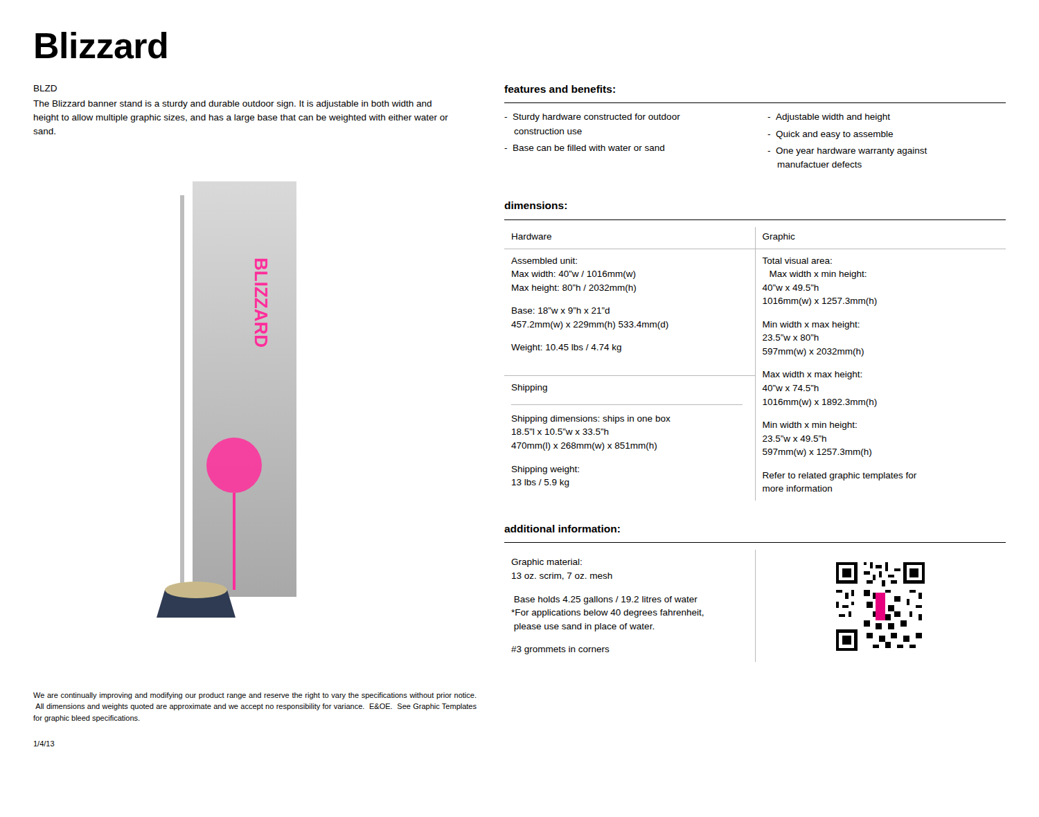Blizzard
BLZD
The Blizzard banner stand is a sturdy and durable outdoor sign. It is adjustable in both width and height to allow multiple graphic sizes, and has a large base that can be weighted with either water or sand.
features and benefits:
Sturdy hardware constructed for outdoorconstruction use
Base can be filled with water or sand
Adjustable width and height
Quick and easy to assemble
One year hardware warranty againstmanufactuer defects
dimensions:
| Hardware | Graphic |
| --- | --- |
| Assembled unit: Max width: 40”w / 1016mm(w) Max height: 80”h / 2032mm(h) Base: 18”w x 9”h x 21”d 457.2mm(w) x 229mm(h) 533.4mm(d) Weight: 10.45 lbs / 4.74 kg | Total visual area: Max width x min height: 40”w x 49.5”h 1016mm(w) x 1257.3mm(h) Min width x max height: 23.5”w x 80”h 597mm(w) x 2032mm(h) Max width x max height: 40”w x 74.5”h 1016mm(w) x 1892.3mm(h) Min width x min height: 23.5”w x 49.5”h 597mm(w) x 1257.3mm(h) Refer to related graphic templates for more information |
| Shipping Shipping dimensions: ships in one box 18.5”l x 10.5”w x 33.5”h 470mm(l) x 268mm(w) x 851mm(h) Shipping weight: 13 lbs / 5.9 kg |
additional information:
| Graphic material: 13 oz. scrim, 7 oz. mesh Base holds 4.25 gallons / 19.2 litres of water *For applications below 40 degrees fahrenheit, please use sand in place of water. #3 grommets in corners | |
We are continually improving and modifying our product range and reserve the right to vary the specifications without prior notice. All dimensions and weights quoted are approximate and we accept no responsibility for variance. E&OE. See Graphic Templates for graphic bleed specifications.
1/4/13